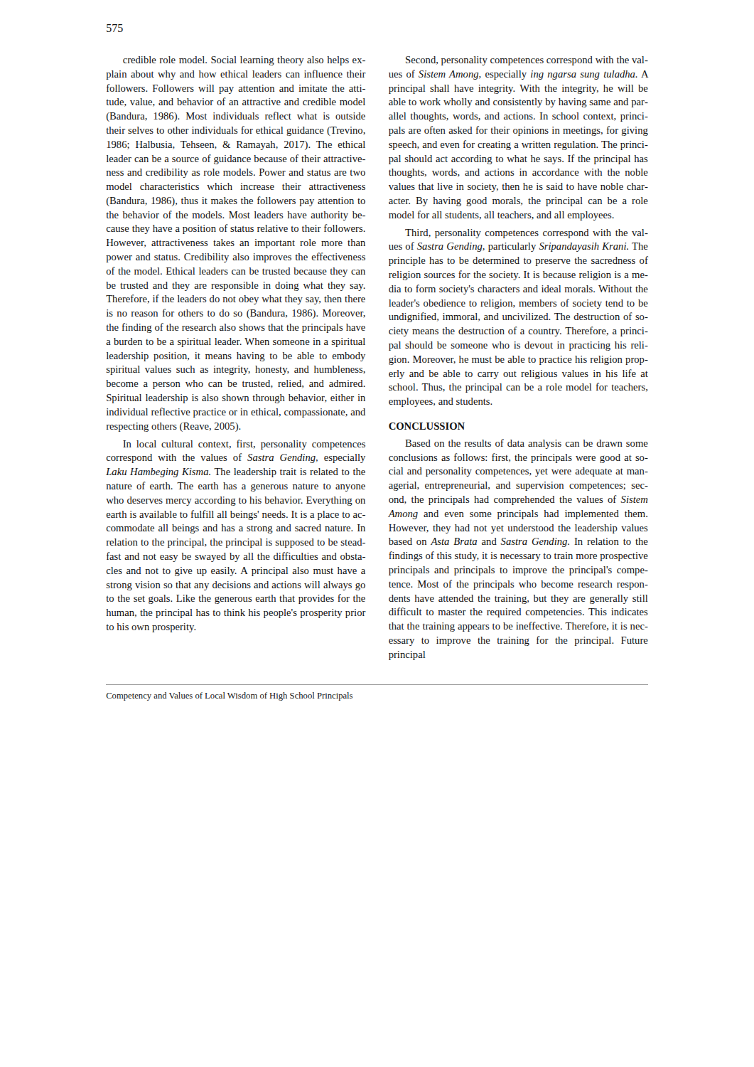575
credible role model. Social learning theory also helps explain about why and how ethical leaders can influence their followers. Followers will pay attention and imitate the attitude, value, and behavior of an attractive and credible model (Bandura, 1986). Most individuals reflect what is outside their selves to other individuals for ethical guidance (Trevino, 1986; Halbusia, Tehseen, & Ramayah, 2017). The ethical leader can be a source of guidance because of their attractiveness and credibility as role models. Power and status are two model characteristics which increase their attractiveness (Bandura, 1986), thus it makes the followers pay attention to the behavior of the models. Most leaders have authority because they have a position of status relative to their followers. However, attractiveness takes an important role more than power and status. Credibility also improves the effectiveness of the model. Ethical leaders can be trusted because they can be trusted and they are responsible in doing what they say. Therefore, if the leaders do not obey what they say, then there is no reason for others to do so (Bandura, 1986). Moreover, the finding of the research also shows that the principals have a burden to be a spiritual leader. When someone in a spiritual leadership position, it means having to be able to embody spiritual values such as integrity, honesty, and humbleness, become a person who can be trusted, relied, and admired. Spiritual leadership is also shown through behavior, either in individual reflective practice or in ethical, compassionate, and respecting others (Reave, 2005).
In local cultural context, first, personality competences correspond with the values of Sastra Gending, especially Laku Hambeging Kisma. The leadership trait is related to the nature of earth. The earth has a generous nature to anyone who deserves mercy according to his behavior. Everything on earth is available to fulfill all beings' needs. It is a place to accommodate all beings and has a strong and sacred nature. In relation to the principal, the principal is supposed to be steadfast and not easy be swayed by all the difficulties and obstacles and not to give up easily. A principal also must have a strong vision so that any decisions and actions will always go to the set goals. Like the generous earth that provides for the human, the principal has to think his people's prosperity prior to his own prosperity.
Second, personality competences correspond with the values of Sistem Among, especially ing ngarsa sung tuladha. A principal shall have integrity. With the integrity, he will be able to work wholly and consistently by having same and parallel thoughts, words, and actions. In school context, principals are often asked for their opinions in meetings, for giving speech, and even for creating a written regulation. The principal should act according to what he says. If the principal has thoughts, words, and actions in accordance with the noble values that live in society, then he is said to have noble character. By having good morals, the principal can be a role model for all students, all teachers, and all employees.
Third, personality competences correspond with the values of Sastra Gending, particularly Sripandayasih Krani. The principle has to be determined to preserve the sacredness of religion sources for the society. It is because religion is a media to form society's characters and ideal morals. Without the leader's obedience to religion, members of society tend to be undignified, immoral, and uncivilized. The destruction of society means the destruction of a country. Therefore, a principal should be someone who is devout in practicing his religion. Moreover, he must be able to practice his religion properly and be able to carry out religious values in his life at school. Thus, the principal can be a role model for teachers, employees, and students.
Conclussion
Based on the results of data analysis can be drawn some conclusions as follows: first, the principals were good at social and personality competences, yet were adequate at managerial, entrepreneurial, and supervision competences; second, the principals had comprehended the values of Sistem Among and even some principals had implemented them. However, they had not yet understood the leadership values based on Asta Brata and Sastra Gending. In relation to the findings of this study, it is necessary to train more prospective principals and principals to improve the principal's competence. Most of the principals who become research respondents have attended the training, but they are generally still difficult to master the required competencies. This indicates that the training appears to be ineffective. Therefore, it is necessary to improve the training for the principal. Future principal
Competency and Values of Local Wisdom of High School Principals